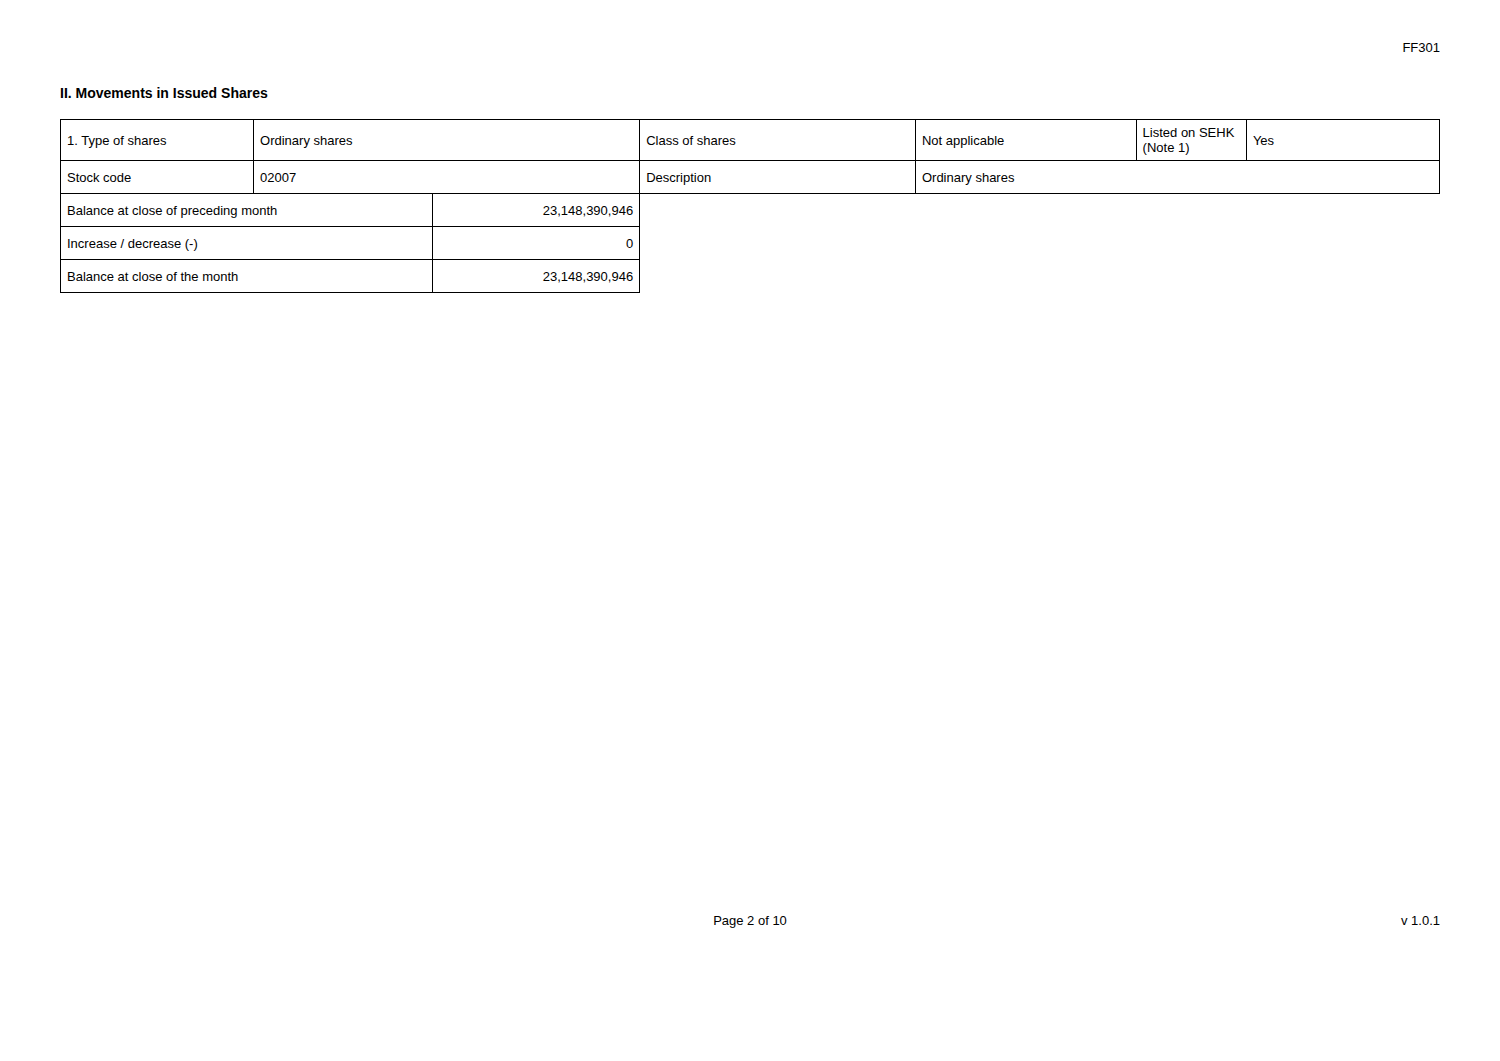FF301
II. Movements in Issued Shares
| 1. Type of shares | Ordinary shares | Class of shares | Not applicable | Listed on SEHK (Note 1) | Yes |
| Stock code | 02007 | Description | Ordinary shares |
| Balance at close of preceding month | 23,148,390,946 | |
| Increase / decrease (-) | 0 | |
| Balance at close of the month | 23,148,390,946 | |
Page 2 of 10
v 1.0.1